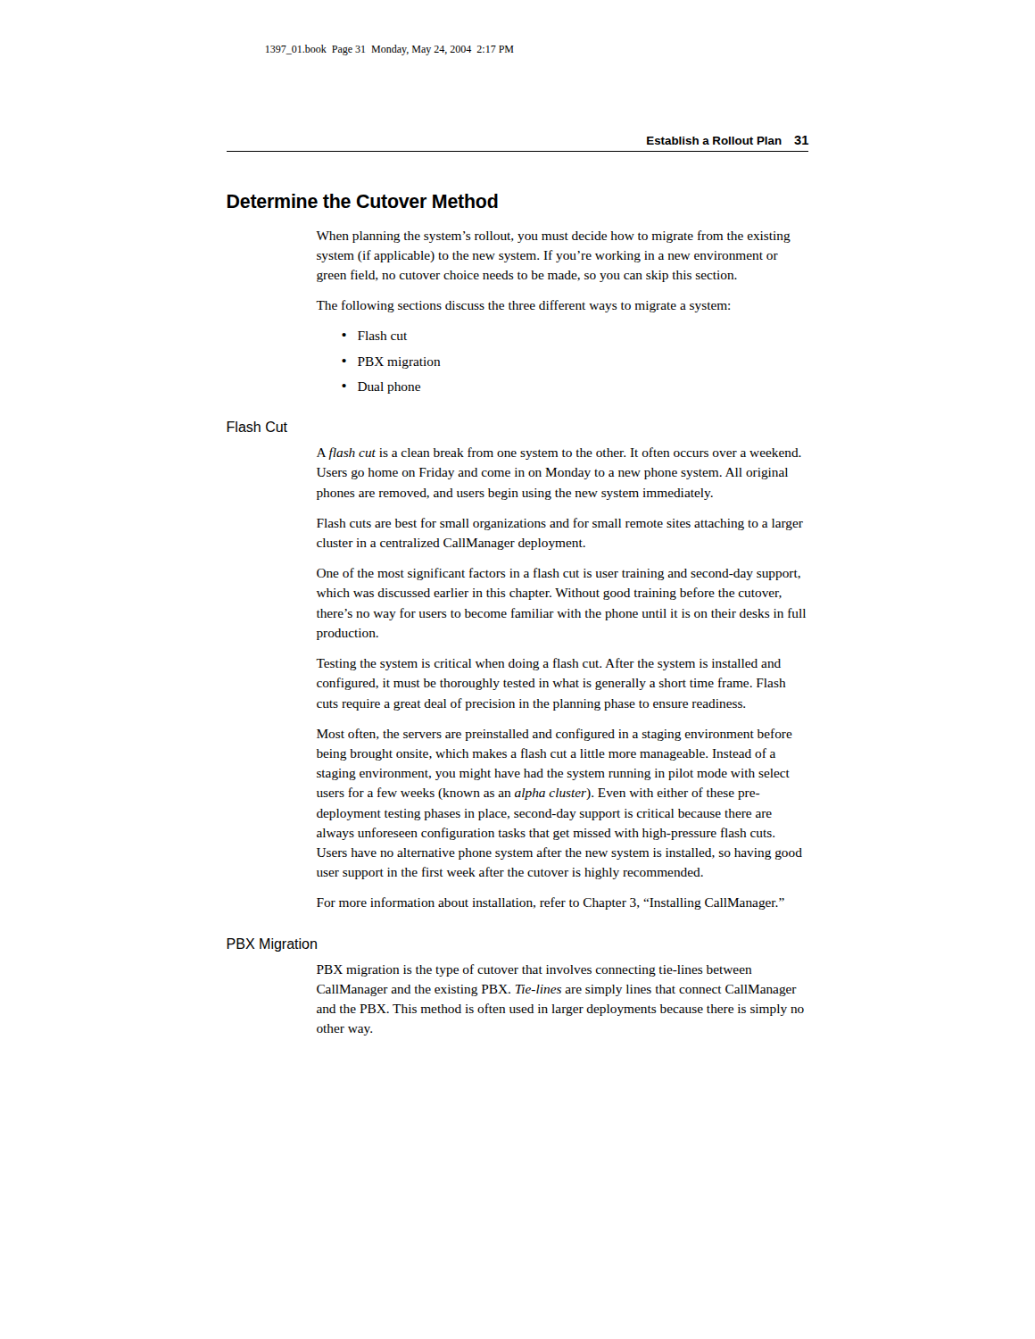1397_01.book Page 31 Monday, May 24, 2004 2:17 PM
Establish a Rollout Plan31
Determine the Cutover Method
When planning the system’s rollout, you must decide how to migrate from the existing system (if applicable) to the new system. If you’re working in a new environment or green field, no cutover choice needs to be made, so you can skip this section.
The following sections discuss the three different ways to migrate a system:
Flash cut
PBX migration
Dual phone
Flash Cut
A flash cut is a clean break from one system to the other. It often occurs over a weekend. Users go home on Friday and come in on Monday to a new phone system. All original phones are removed, and users begin using the new system immediately.
Flash cuts are best for small organizations and for small remote sites attaching to a larger cluster in a centralized CallManager deployment.
One of the most significant factors in a flash cut is user training and second-day support, which was discussed earlier in this chapter. Without good training before the cutover, there’s no way for users to become familiar with the phone until it is on their desks in full production.
Testing the system is critical when doing a flash cut. After the system is installed and configured, it must be thoroughly tested in what is generally a short time frame. Flash cuts require a great deal of precision in the planning phase to ensure readiness.
Most often, the servers are preinstalled and configured in a staging environment before being brought onsite, which makes a flash cut a little more manageable. Instead of a staging environment, you might have had the system running in pilot mode with select users for a few weeks (known as an alpha cluster). Even with either of these pre-deployment testing phases in place, second-day support is critical because there are always unforeseen configuration tasks that get missed with high-pressure flash cuts. Users have no alternative phone system after the new system is installed, so having good user support in the first week after the cutover is highly recommended.
For more information about installation, refer to Chapter 3, “Installing CallManager.”
PBX Migration
PBX migration is the type of cutover that involves connecting tie-lines between CallManager and the existing PBX. Tie-lines are simply lines that connect CallManager and the PBX. This method is often used in larger deployments because there is simply no other way.